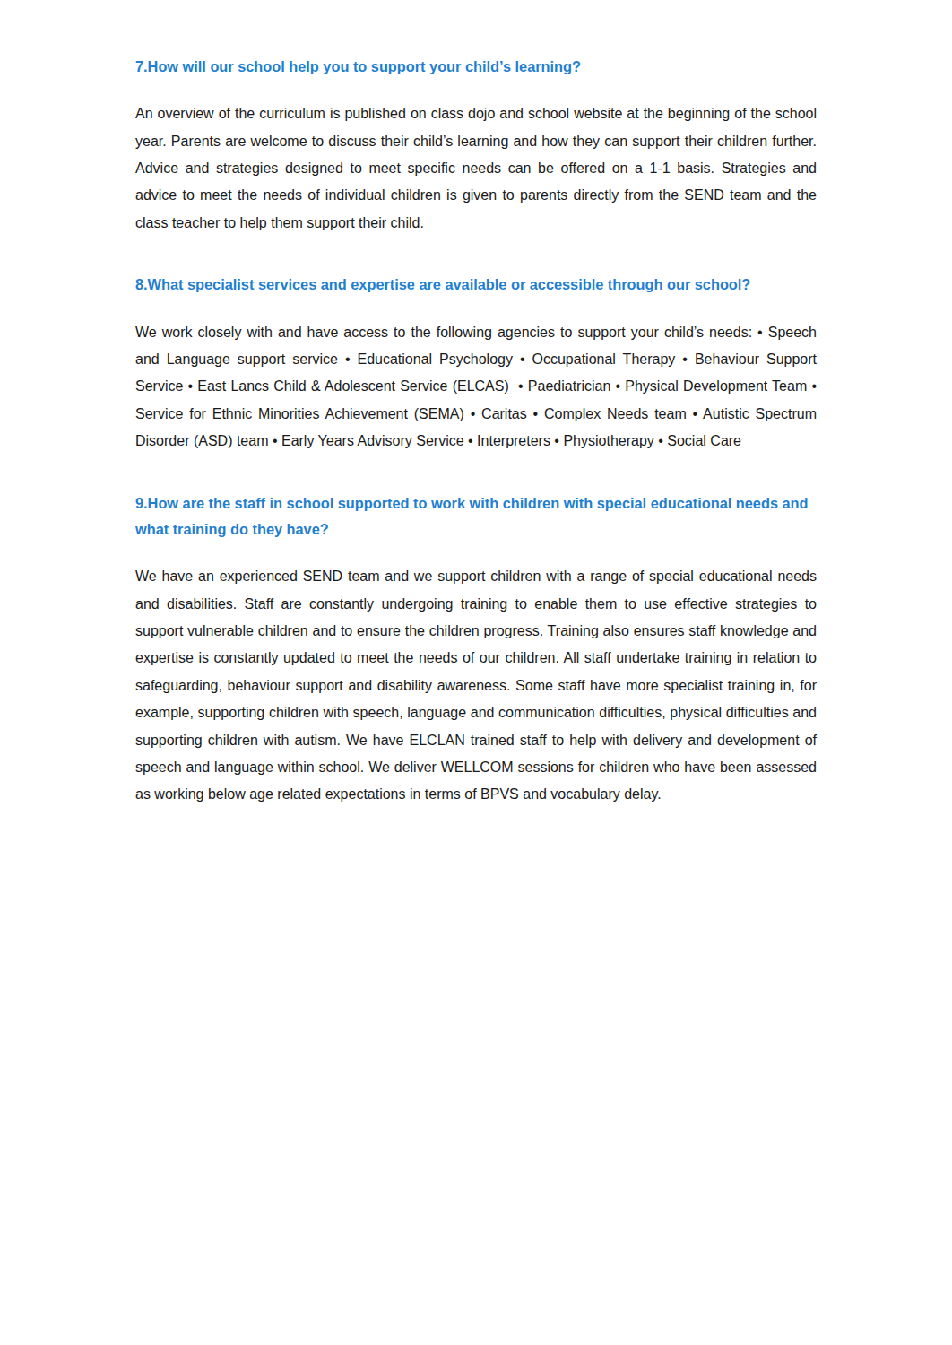7.How will our school help you to support your child’s learning?
An overview of the curriculum is published on class dojo and school website at the beginning of the school year. Parents are welcome to discuss their child’s learning and how they can support their children further. Advice and strategies designed to meet specific needs can be offered on a 1-1 basis. Strategies and advice to meet the needs of individual children is given to parents directly from the SEND team and the class teacher to help them support their child.
8.What specialist services and expertise are available or accessible through our school?
We work closely with and have access to the following agencies to support your child’s needs: • Speech and Language support service • Educational Psychology • Occupational Therapy • Behaviour Support Service • East Lancs Child & Adolescent Service (ELCAS) • Paediatrician • Physical Development Team • Service for Ethnic Minorities Achievement (SEMA) • Caritas • Complex Needs team • Autistic Spectrum Disorder (ASD) team • Early Years Advisory Service • Interpreters • Physiotherapy • Social Care
9.How are the staff in school supported to work with children with special educational needs and what training do they have?
We have an experienced SEND team and we support children with a range of special educational needs and disabilities. Staff are constantly undergoing training to enable them to use effective strategies to support vulnerable children and to ensure the children progress. Training also ensures staff knowledge and expertise is constantly updated to meet the needs of our children. All staff undertake training in relation to safeguarding, behaviour support and disability awareness. Some staff have more specialist training in, for example, supporting children with speech, language and communication difficulties, physical difficulties and supporting children with autism. We have ELCLAN trained staff to help with delivery and development of speech and language within school. We deliver WELLCOM sessions for children who have been assessed as working below age related expectations in terms of BPVS and vocabulary delay.